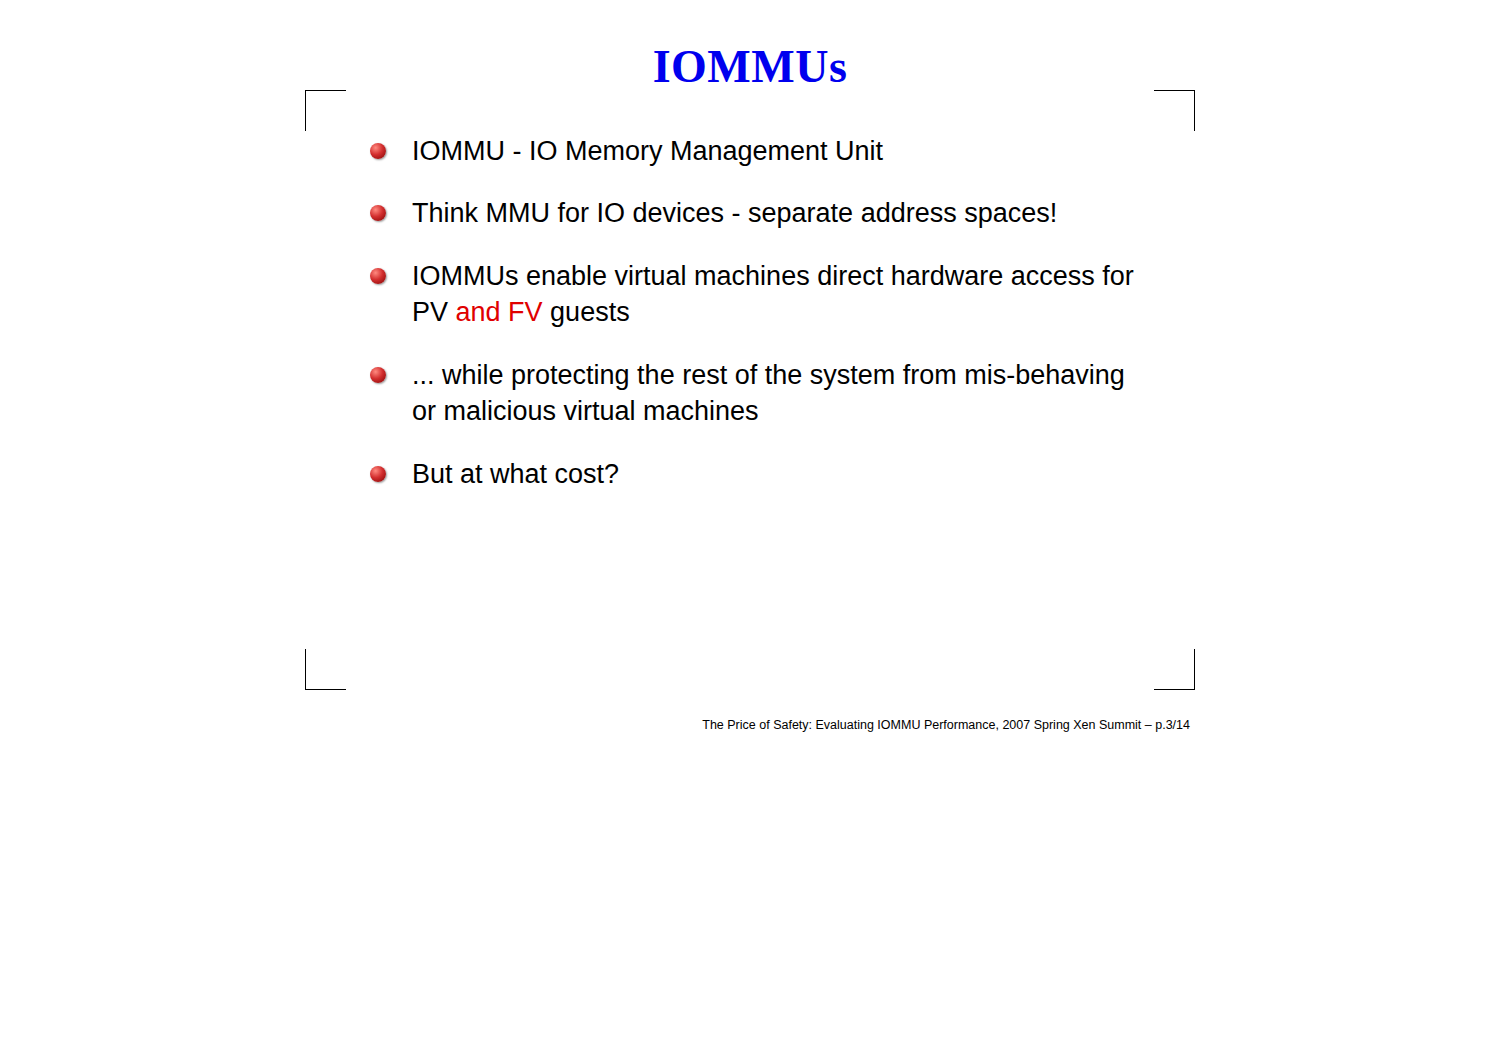IOMMUs
IOMMU - IO Memory Management Unit
Think MMU for IO devices - separate address spaces!
IOMMUs enable virtual machines direct hardware access for PV and FV guests
... while protecting the rest of the system from mis-behaving or malicious virtual machines
But at what cost?
The Price of Safety: Evaluating IOMMU Performance, 2007 Spring Xen Summit – p.3/14